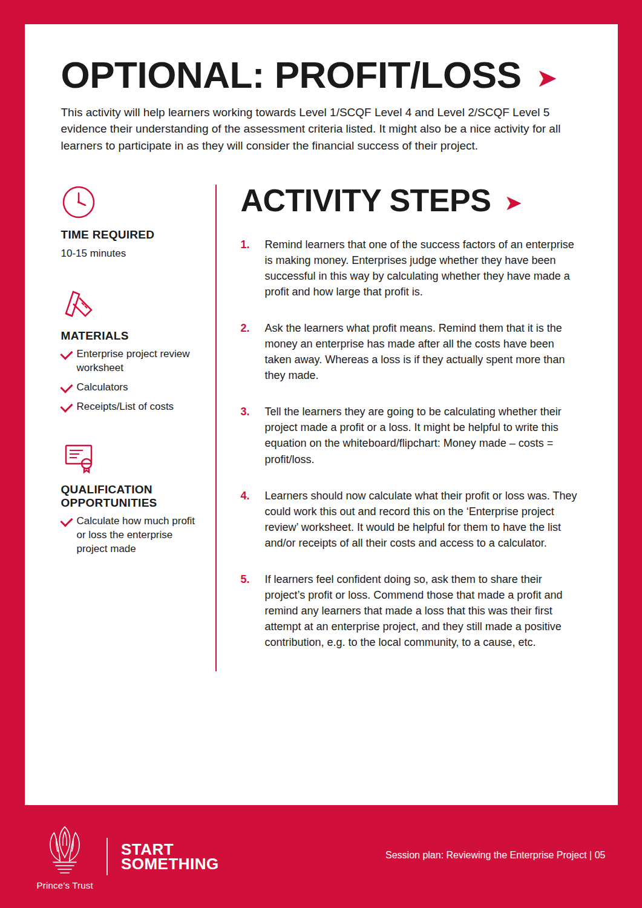Optional: Profit/Loss ➤
This activity will help learners working towards Level 1/SCQF Level 4 and Level 2/SCQF Level 5 evidence their understanding of the assessment criteria listed. It might also be a nice activity for all learners to participate in as they will consider the financial success of their project.
Time required
10-15 minutes
Materials
Enterprise project review worksheet
Calculators
Receipts/List of costs
Qualification
opportunities
Calculate how much profit or loss the enterprise project made
Activity steps ➤
Remind learners that one of the success factors of an enterprise is making money. Enterprises judge whether they have been successful in this way by calculating whether they have made a profit and how large that profit is.
Ask the learners what profit means. Remind them that it is the money an enterprise has made after all the costs have been taken away. Whereas a loss is if they actually spent more than they made.
Tell the learners they are going to be calculating whether their project made a profit or a loss. It might be helpful to write this equation on the whiteboard/flipchart: Money made – costs = profit/loss.
Learners should now calculate what their profit or loss was. They could work this out and record this on the ‘Enterprise project review’ worksheet. It would be helpful for them to have the list and/or receipts of all their costs and access to a calculator.
If learners feel confident doing so, ask them to share their project’s profit or loss. Commend those that made a profit and remind any learners that made a loss that this was their first attempt at an enterprise project, and they still made a positive contribution, e.g. to the local community, to a cause, etc.
Prince’s Trust
Start
Something
Session plan: Reviewing the Enterprise Project | 05